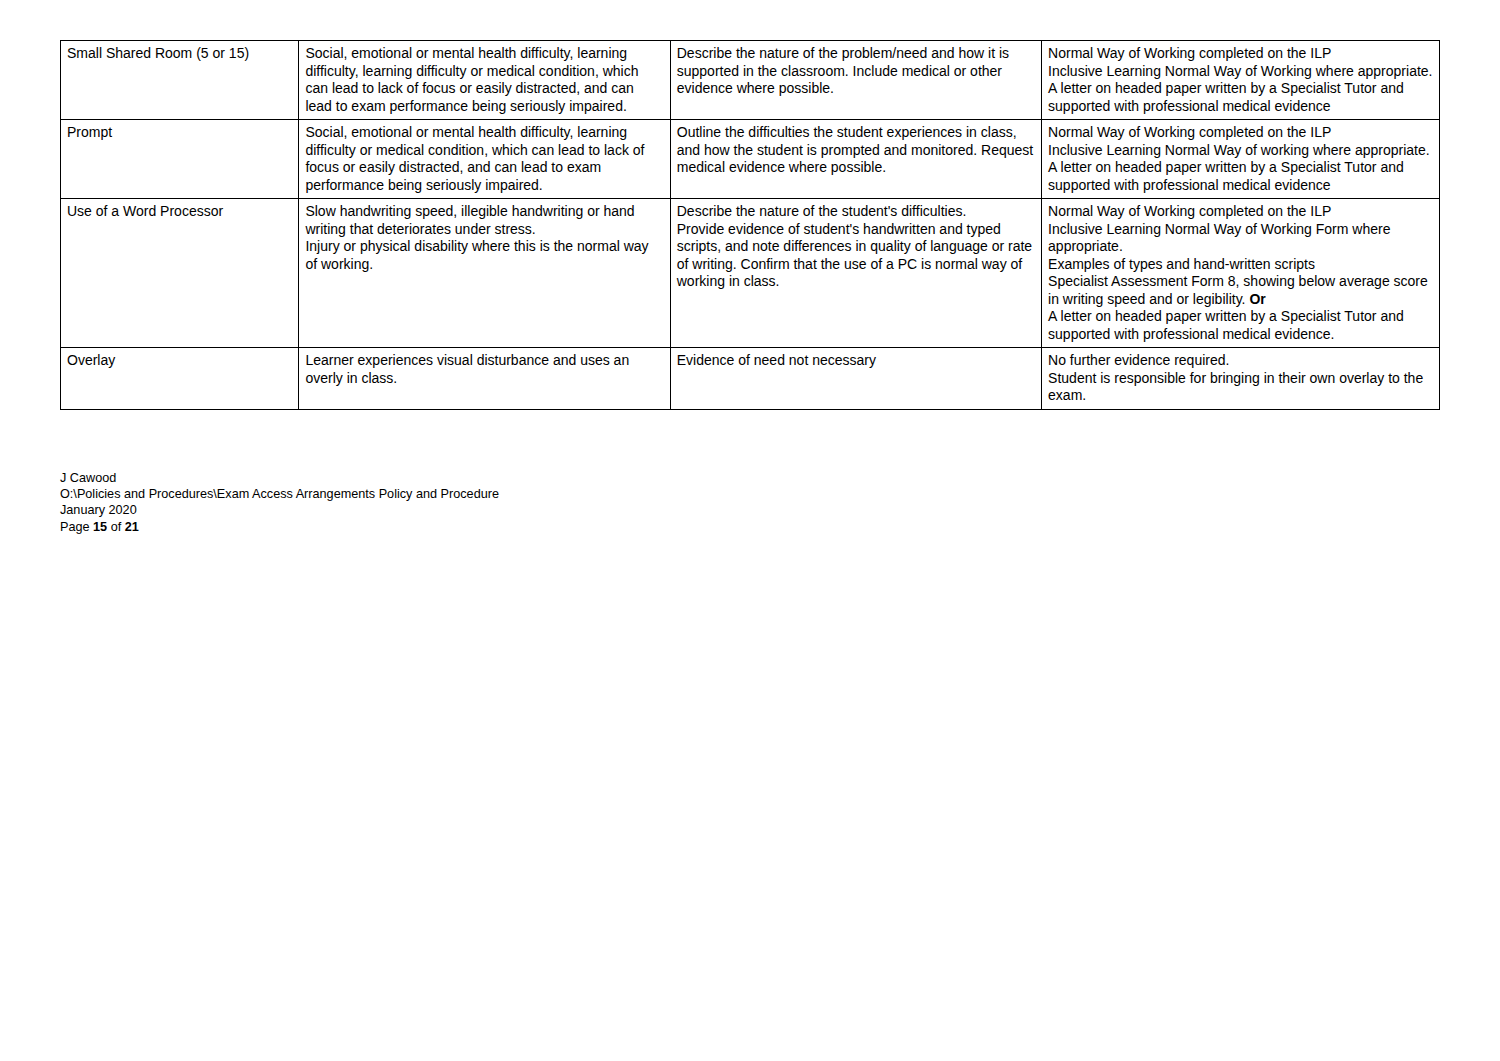| Small Shared Room (5 or 15) | Social, emotional or mental health difficulty, learning difficulty, learning difficulty or medical condition, which can lead to lack of focus or easily distracted, and can lead to exam performance being seriously impaired. | Describe the nature of the problem/need and how it is supported in the classroom. Include medical or other evidence where possible. | Normal Way of Working completed on the ILP Inclusive Learning Normal Way of Working where appropriate. A letter on headed paper written by a Specialist Tutor and supported with professional medical evidence |
| Prompt | Social, emotional or mental health difficulty, learning difficulty or medical condition, which can lead to lack of focus or easily distracted, and can lead to exam performance being seriously impaired. | Outline the difficulties the student experiences in class, and how the student is prompted and monitored. Request medical evidence where possible. | Normal Way of Working completed on the ILP Inclusive Learning Normal Way of working where appropriate. A letter on headed paper written by a Specialist Tutor and supported with professional medical evidence |
| Use of a Word Processor | Slow handwriting speed, illegible handwriting or hand writing that deteriorates under stress. Injury or physical disability where this is the normal way of working. | Describe the nature of the student's difficulties. Provide evidence of student's handwritten and typed scripts, and note differences in quality of language or rate of writing. Confirm that the use of a PC is normal way of working in class. | Normal Way of Working completed on the ILP Inclusive Learning Normal Way of Working Form where appropriate. Examples of types and hand-written scripts Specialist Assessment Form 8, showing below average score in writing speed and or legibility. Or A letter on headed paper written by a Specialist Tutor and supported with professional medical evidence. |
| Overlay | Learner experiences visual disturbance and uses an overly in class. | Evidence of need not necessary | No further evidence required. Student is responsible for bringing in their own overlay to the exam. |
J Cawood
O:\Policies and Procedures\Exam Access Arrangements Policy and Procedure
January 2020
Page 15 of 21